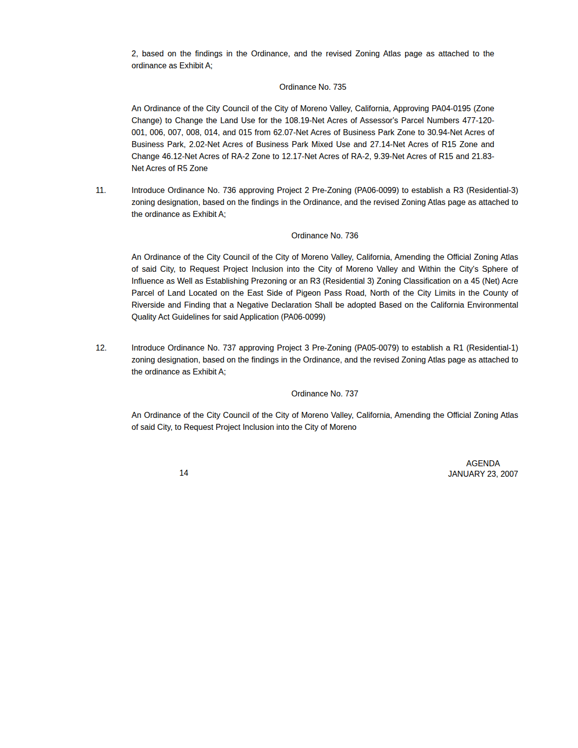2, based on the findings in the Ordinance, and the revised Zoning Atlas page as attached to the ordinance as Exhibit A;
Ordinance No. 735
An Ordinance of the City Council of the City of Moreno Valley, California, Approving PA04-0195 (Zone Change) to Change the Land Use for the 108.19-Net Acres of Assessor's Parcel Numbers 477-120-001, 006, 007, 008, 014, and 015 from 62.07-Net Acres of Business Park Zone to 30.94-Net Acres of Business Park, 2.02-Net Acres of Business Park Mixed Use and 27.14-Net Acres of R15 Zone and Change 46.12-Net Acres of RA-2 Zone to 12.17-Net Acres of RA-2, 9.39-Net Acres of R15 and 21.83-Net Acres of R5 Zone
11.
Introduce Ordinance No. 736 approving Project 2 Pre-Zoning (PA06-0099) to establish a R3 (Residential-3) zoning designation, based on the findings in the Ordinance, and the revised Zoning Atlas page as attached to the ordinance as Exhibit A;
Ordinance No. 736
An Ordinance of the City Council of the City of Moreno Valley, California, Amending the Official Zoning Atlas of said City, to Request Project Inclusion into the City of Moreno Valley and Within the City's Sphere of Influence as Well as Establishing Prezoning or an R3 (Residential 3) Zoning Classification on a 45 (Net) Acre Parcel of Land Located on the East Side of Pigeon Pass Road, North of the City Limits in the County of Riverside and Finding that a Negative Declaration Shall be adopted Based on the California Environmental Quality Act Guidelines for said Application (PA06-0099)
12.
Introduce Ordinance No. 737 approving Project 3 Pre-Zoning (PA05-0079) to establish a R1 (Residential-1) zoning designation, based on the findings in the Ordinance, and the revised Zoning Atlas page as attached to the ordinance as Exhibit A;
Ordinance No. 737
An Ordinance of the City Council of the City of Moreno Valley, California, Amending the Official Zoning Atlas of said City, to Request Project Inclusion into the City of Moreno
14
AGENDA
JANUARY 23, 2007